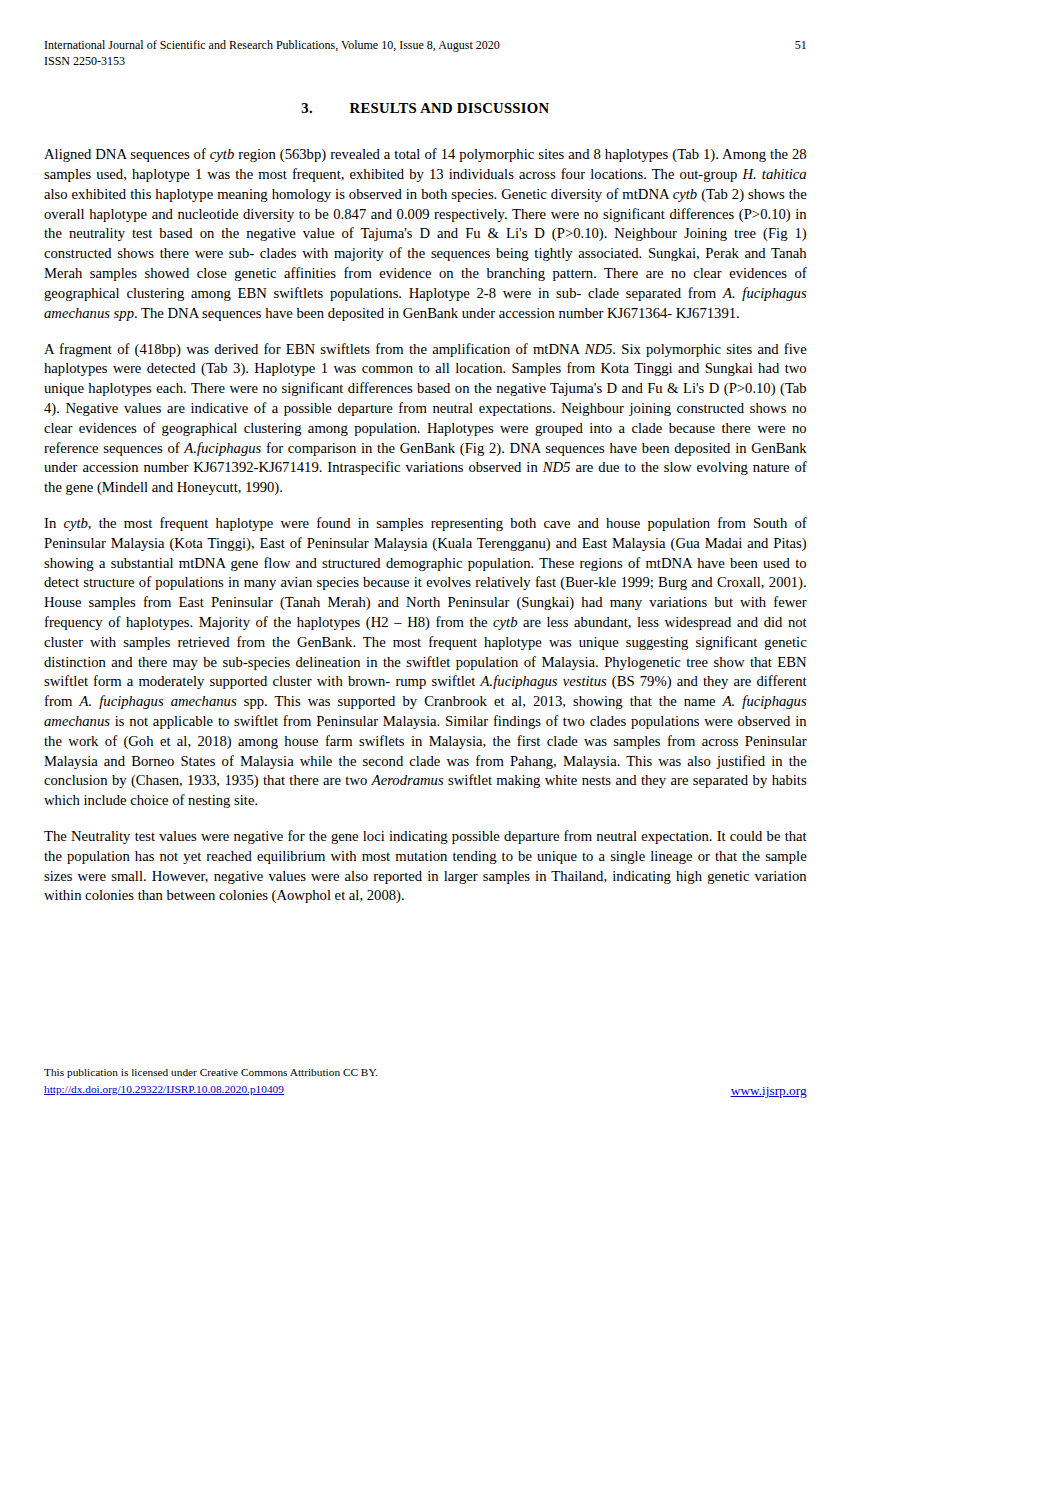International Journal of Scientific and Research Publications, Volume 10, Issue 8, August 2020
ISSN 2250-3153
51
3. RESULTS AND DISCUSSION
Aligned DNA sequences of cytb region (563bp) revealed a total of 14 polymorphic sites and 8 haplotypes (Tab 1). Among the 28 samples used, haplotype 1 was the most frequent, exhibited by 13 individuals across four locations. The out-group H. tahitica also exhibited this haplotype meaning homology is observed in both species. Genetic diversity of mtDNA cytb (Tab 2) shows the overall haplotype and nucleotide diversity to be 0.847 and 0.009 respectively. There were no significant differences (P>0.10) in the neutrality test based on the negative value of Tajuma's D and Fu & Li's D (P>0.10). Neighbour Joining tree (Fig 1) constructed shows there were sub- clades with majority of the sequences being tightly associated. Sungkai, Perak and Tanah Merah samples showed close genetic affinities from evidence on the branching pattern. There are no clear evidences of geographical clustering among EBN swiftlets populations. Haplotype 2-8 were in sub- clade separated from A. fuciphagus amechanus spp. The DNA sequences have been deposited in GenBank under accession number KJ671364- KJ671391.
A fragment of (418bp) was derived for EBN swiftlets from the amplification of mtDNA ND5. Six polymorphic sites and five haplotypes were detected (Tab 3). Haplotype 1 was common to all location. Samples from Kota Tinggi and Sungkai had two unique haplotypes each. There were no significant differences based on the negative Tajuma's D and Fu & Li's D (P>0.10) (Tab 4). Negative values are indicative of a possible departure from neutral expectations. Neighbour joining constructed shows no clear evidences of geographical clustering among population. Haplotypes were grouped into a clade because there were no reference sequences of A.fuciphagus for comparison in the GenBank (Fig 2). DNA sequences have been deposited in GenBank under accession number KJ671392-KJ671419. Intraspecific variations observed in ND5 are due to the slow evolving nature of the gene (Mindell and Honeycutt, 1990).
In cytb, the most frequent haplotype were found in samples representing both cave and house population from South of Peninsular Malaysia (Kota Tinggi), East of Peninsular Malaysia (Kuala Terengganu) and East Malaysia (Gua Madai and Pitas) showing a substantial mtDNA gene flow and structured demographic population. These regions of mtDNA have been used to detect structure of populations in many avian species because it evolves relatively fast (Buer-kle 1999; Burg and Croxall, 2001). House samples from East Peninsular (Tanah Merah) and North Peninsular (Sungkai) had many variations but with fewer frequency of haplotypes. Majority of the haplotypes (H2 – H8) from the cytb are less abundant, less widespread and did not cluster with samples retrieved from the GenBank. The most frequent haplotype was unique suggesting significant genetic distinction and there may be sub-species delineation in the swiftlet population of Malaysia. Phylogenetic tree show that EBN swiftlet form a moderately supported cluster with brown- rump swiftlet A.fuciphagus vestitus (BS 79%) and they are different from A. fuciphagus amechanus spp. This was supported by Cranbrook et al, 2013, showing that the name A. fuciphagus amechanus is not applicable to swiftlet from Peninsular Malaysia. Similar findings of two clades populations were observed in the work of (Goh et al, 2018) among house farm swiflets in Malaysia, the first clade was samples from across Peninsular Malaysia and Borneo States of Malaysia while the second clade was from Pahang, Malaysia. This was also justified in the conclusion by (Chasen, 1933, 1935) that there are two Aerodramus swiftlet making white nests and they are separated by habits which include choice of nesting site.
The Neutrality test values were negative for the gene loci indicating possible departure from neutral expectation. It could be that the population has not yet reached equilibrium with most mutation tending to be unique to a single lineage or that the sample sizes were small. However, negative values were also reported in larger samples in Thailand, indicating high genetic variation within colonies than between colonies (Aowphol et al, 2008).
This publication is licensed under Creative Commons Attribution CC BY.
http://dx.doi.org/10.29322/IJSRP.10.08.2020.p10409 www.ijsrp.org